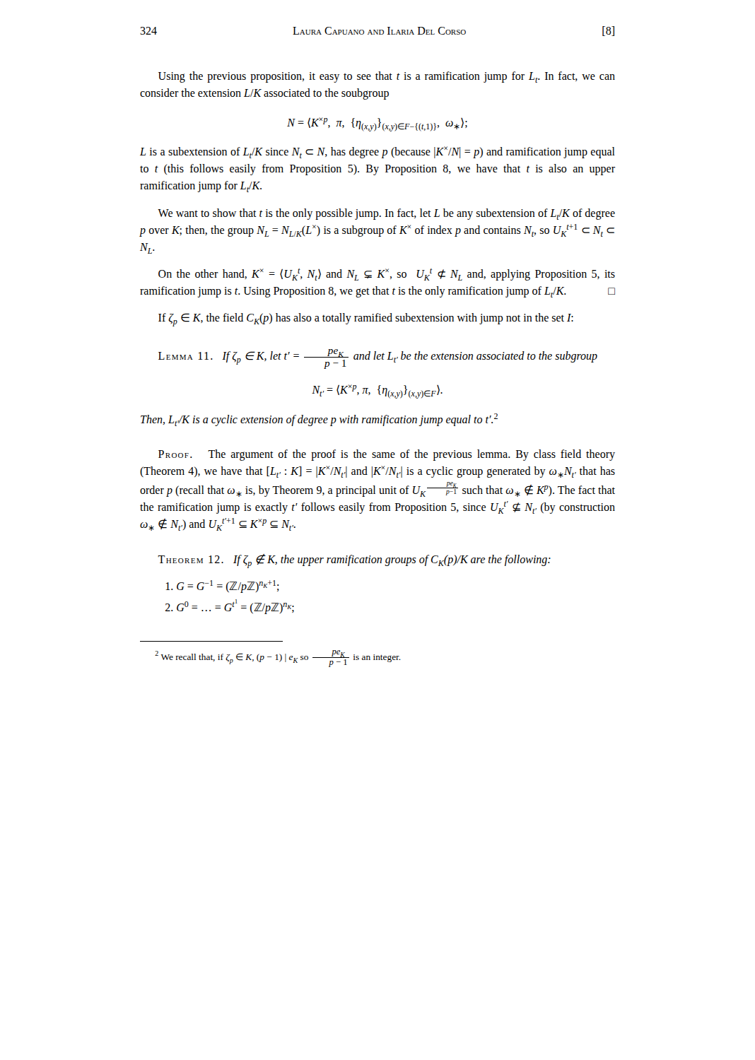324 Laura Capuano and Ilaria Del Corso [8]
Using the previous proposition, it easy to see that t is a ramification jump for Lt. In fact, we can consider the extension L/K associated to the soubgroup
N = ⟨K×p, π, {η(x,y)}(x,y)∈F−{(t,1)}, ω∗⟩;
L is a subextension of Lt/K since Nt ⊂ N, has degree p (because |K×/N| = p) and ramification jump equal to t (this follows easily from Proposition 5). By Proposition 8, we have that t is also an upper ramification jump for Lt/K.
We want to show that t is the only possible jump. In fact, let L be any subextension of Lt/K of degree p over K; then, the group NL = NL/K(L×) is a subgroup of K× of index p and contains Nt, so UKt+1 ⊂ Nt ⊂ NL.
On the other hand, K× = ⟨UKt, Nt⟩ and NL ⊊ K×, so UKt ⊄ NL and, applying Proposition 5, its ramification jump is t. Using Proposition 8, we get that t is the only ramification jump of Lt/K. □
If ζp ∈ K, the field CK(p) has also a totally ramified subextension with jump not in the set I:
Lemma 11. If ζp ∈ K, let t′ = peK p − 1 and let Lt′ be the extension associated to the subgroup
Nt′ = ⟨K×p, π, {η(x,y)}(x,y)∈F⟩.
Then, Lt′/K is a cyclic extension of degree p with ramification jump equal to t′.2
Proof. The argument of the proof is the same of the previous lemma. By class field theory (Theorem 4), we have that [Lt′ : K] = |K×/Nt′| and |K×/Nt′| is a cyclic group generated by ω∗Nt′ that has order p (recall that ω∗ is, by Theorem 9, a principal unit of UKpeK p−1 such that ω∗ ∉ Kp). The fact that the ramification jump is exactly t′ follows easily from Proposition 5, since UKt′ ⊈ Nt′ (by construction ω∗ ∉ Nt′) and UKt′+1 ⊆ K×p ⊆ Nt′.
Theorem 12. If ζp ∉ K, the upper ramification groups of CK(p)/K are the following:
G = G−1 = (ℤ/p ℤ)nK+1;
G0 = … = Gt1 = (ℤ/p ℤ)nK;
2 We recall that, if ζp ∈ K, (p − 1) | eK so peK p − 1 is an integer.